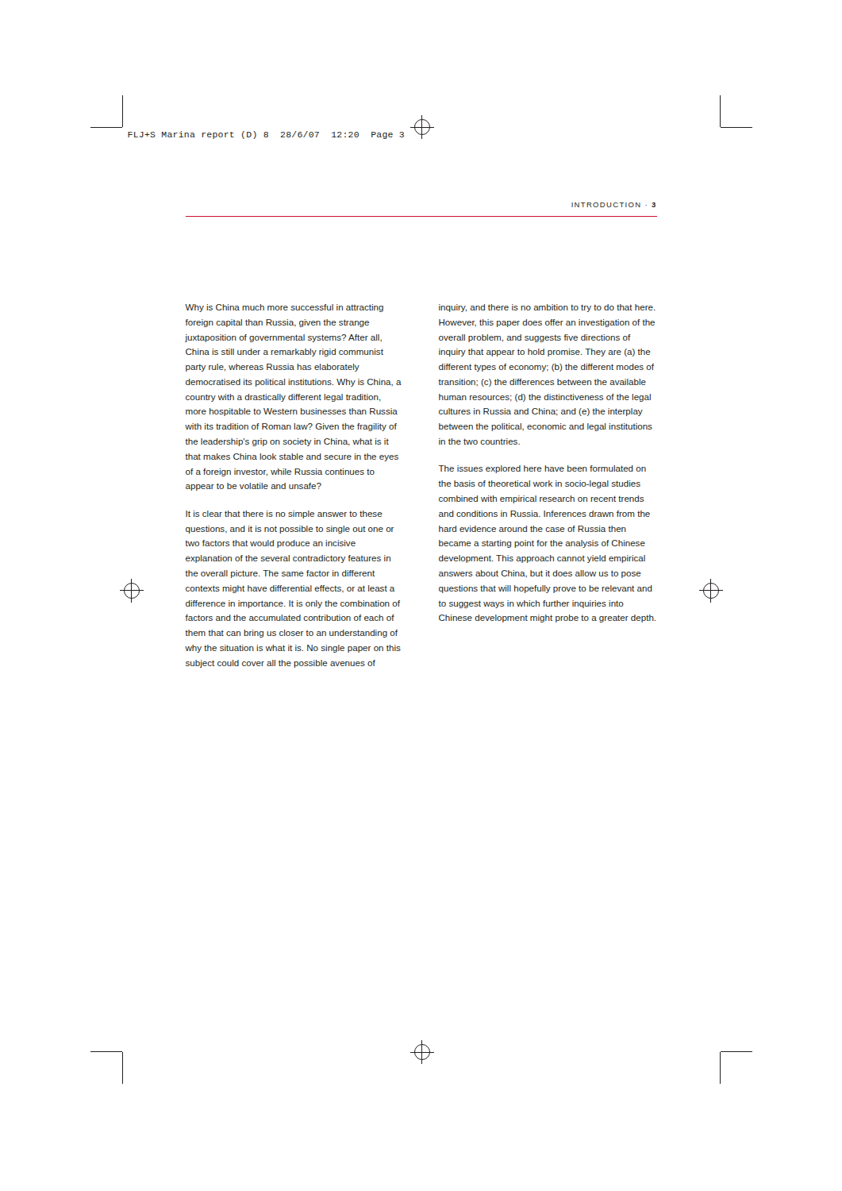FLJ+S Marina report (D) 8 28/6/07 12:20 Page 3
INTRODUCTION · 3
Why is China much more successful in attracting foreign capital than Russia, given the strange juxtaposition of governmental systems? After all, China is still under a remarkably rigid communist party rule, whereas Russia has elaborately democratised its political institutions. Why is China, a country with a drastically different legal tradition, more hospitable to Western businesses than Russia with its tradition of Roman law? Given the fragility of the leadership's grip on society in China, what is it that makes China look stable and secure in the eyes of a foreign investor, while Russia continues to appear to be volatile and unsafe?
It is clear that there is no simple answer to these questions, and it is not possible to single out one or two factors that would produce an incisive explanation of the several contradictory features in the overall picture. The same factor in different contexts might have differential effects, or at least a difference in importance. It is only the combination of factors and the accumulated contribution of each of them that can bring us closer to an understanding of why the situation is what it is. No single paper on this subject could cover all the possible avenues of
inquiry, and there is no ambition to try to do that here. However, this paper does offer an investigation of the overall problem, and suggests five directions of inquiry that appear to hold promise. They are (a) the different types of economy; (b) the different modes of transition; (c) the differences between the available human resources; (d) the distinctiveness of the legal cultures in Russia and China; and (e) the interplay between the political, economic and legal institutions in the two countries.
The issues explored here have been formulated on the basis of theoretical work in socio-legal studies combined with empirical research on recent trends and conditions in Russia. Inferences drawn from the hard evidence around the case of Russia then became a starting point for the analysis of Chinese development. This approach cannot yield empirical answers about China, but it does allow us to pose questions that will hopefully prove to be relevant and to suggest ways in which further inquiries into Chinese development might probe to a greater depth.